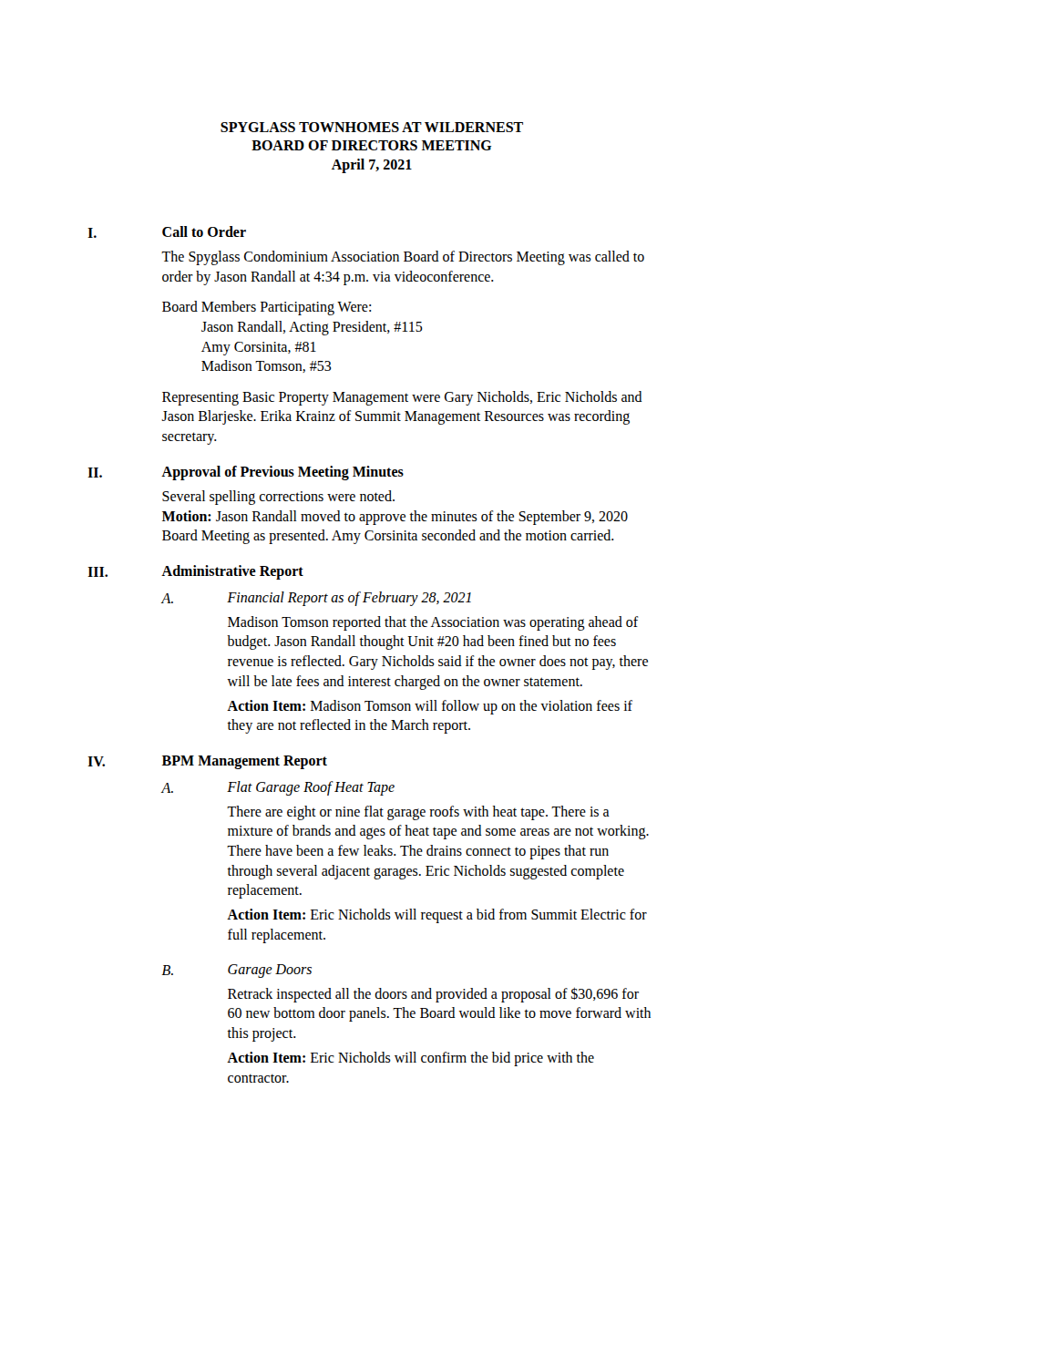SPYGLASS TOWNHOMES AT WILDERNEST BOARD OF DIRECTORS MEETING April 7, 2021
I.
Call to Order
The Spyglass Condominium Association Board of Directors Meeting was called to order by Jason Randall at 4:34 p.m. via videoconference.
Board Members Participating Were:
Jason Randall, Acting President, #115
Amy Corsinita, #81
Madison Tomson, #53
Representing Basic Property Management were Gary Nicholds, Eric Nicholds and Jason Blarjeske. Erika Krainz of Summit Management Resources was recording secretary.
II.
Approval of Previous Meeting Minutes
Several spelling corrections were noted.
Motion: Jason Randall moved to approve the minutes of the September 9, 2020 Board Meeting as presented. Amy Corsinita seconded and the motion carried.
III.
Administrative Report
A.
Financial Report as of February 28, 2021
Madison Tomson reported that the Association was operating ahead of budget. Jason Randall thought Unit #20 had been fined but no fees revenue is reflected. Gary Nicholds said if the owner does not pay, there will be late fees and interest charged on the owner statement.
Action Item: Madison Tomson will follow up on the violation fees if they are not reflected in the March report.
IV.
BPM Management Report
A.
Flat Garage Roof Heat Tape
There are eight or nine flat garage roofs with heat tape. There is a mixture of brands and ages of heat tape and some areas are not working. There have been a few leaks. The drains connect to pipes that run through several adjacent garages. Eric Nicholds suggested complete replacement.
Action Item: Eric Nicholds will request a bid from Summit Electric for full replacement.
B.
Garage Doors
Retrack inspected all the doors and provided a proposal of $30,696 for 60 new bottom door panels. The Board would like to move forward with this project.
Action Item: Eric Nicholds will confirm the bid price with the contractor.